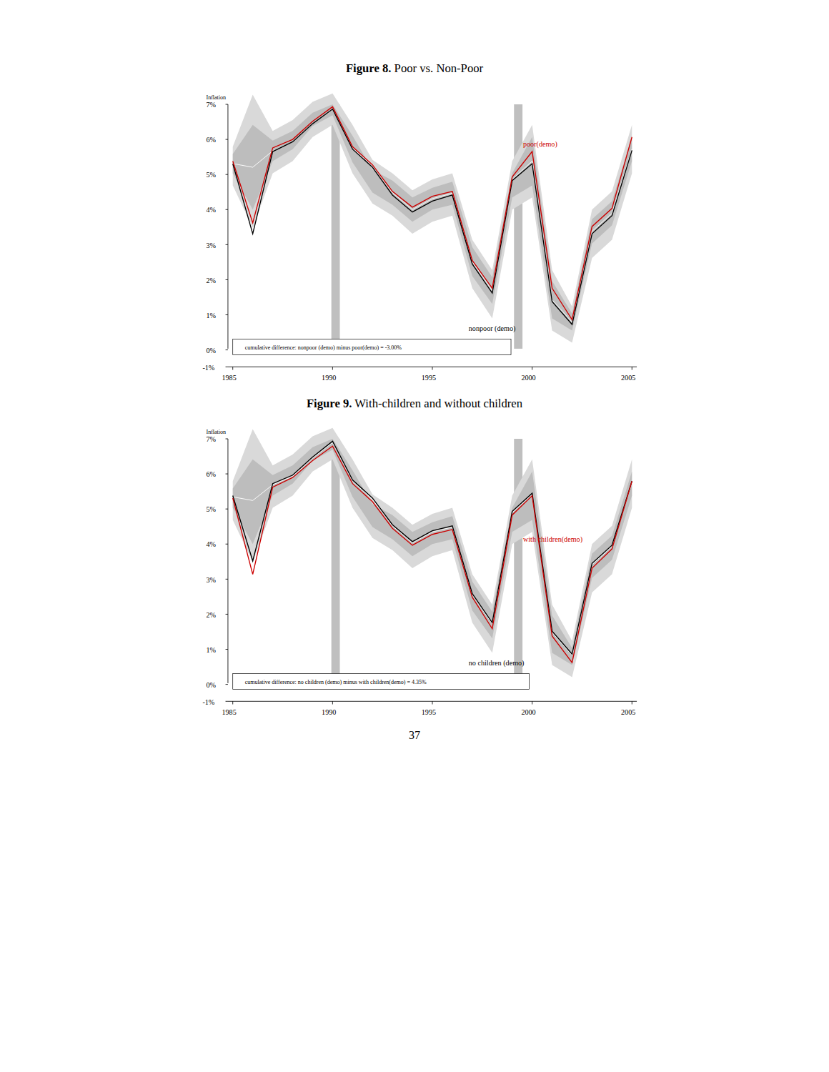Figure 8. Poor vs. Non-Poor
Inflation poor(demo) nonpoor (demo) 7% 6% 5% 4% 3% 2% 1% 0% -1% 1985 1990 1995 2000 2005 cumulative difference: nonpoor (demo) minus poor(demo) = -3.00%
Figure 9. With-children and without children
Inflation with children(demo) no children (demo) 7% 6% 5% 4% 3% 2% 1% 0% -1% 1985 1990 1995 2000 2005 cumulative difference: no children (demo) minus with children(demo) = 4.35%
37